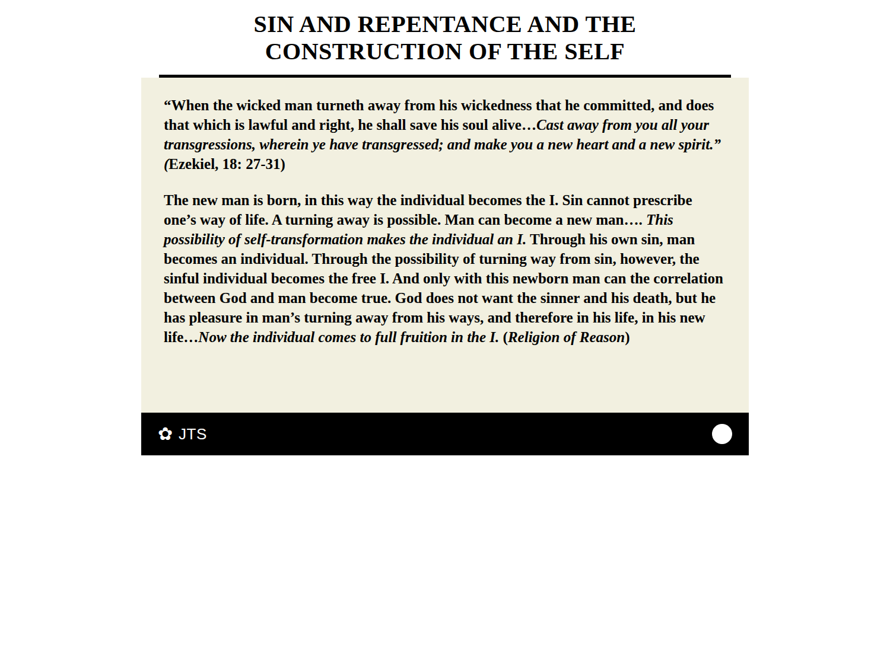Sin and Repentance and the
Construction of the Self
“When the wicked man turneth away from his wickedness that he committed, and does that which is lawful and right, he shall save his soul alive…Cast away from you all your transgressions, wherein ye have transgressed; and make you a new heart and a new spirit.” (Ezekiel, 18: 27-31)
The new man is born, in this way the individual becomes the I. Sin cannot prescribe one’s way of life. A turning away is possible. Man can become a new man…. This possibility of self-transformation makes the individual an I. Through his own sin, man becomes an individual. Through the possibility of turning way from sin, however, the sinful individual becomes the free I. And only with this newborn man can the correlation between God and man become true. God does not want the sinner and his death, but he has pleasure in man’s turning away from his ways, and therefore in his life, in his new life…Now the individual comes to full fruition in the I. (Religion of Reason)
✿ JTS